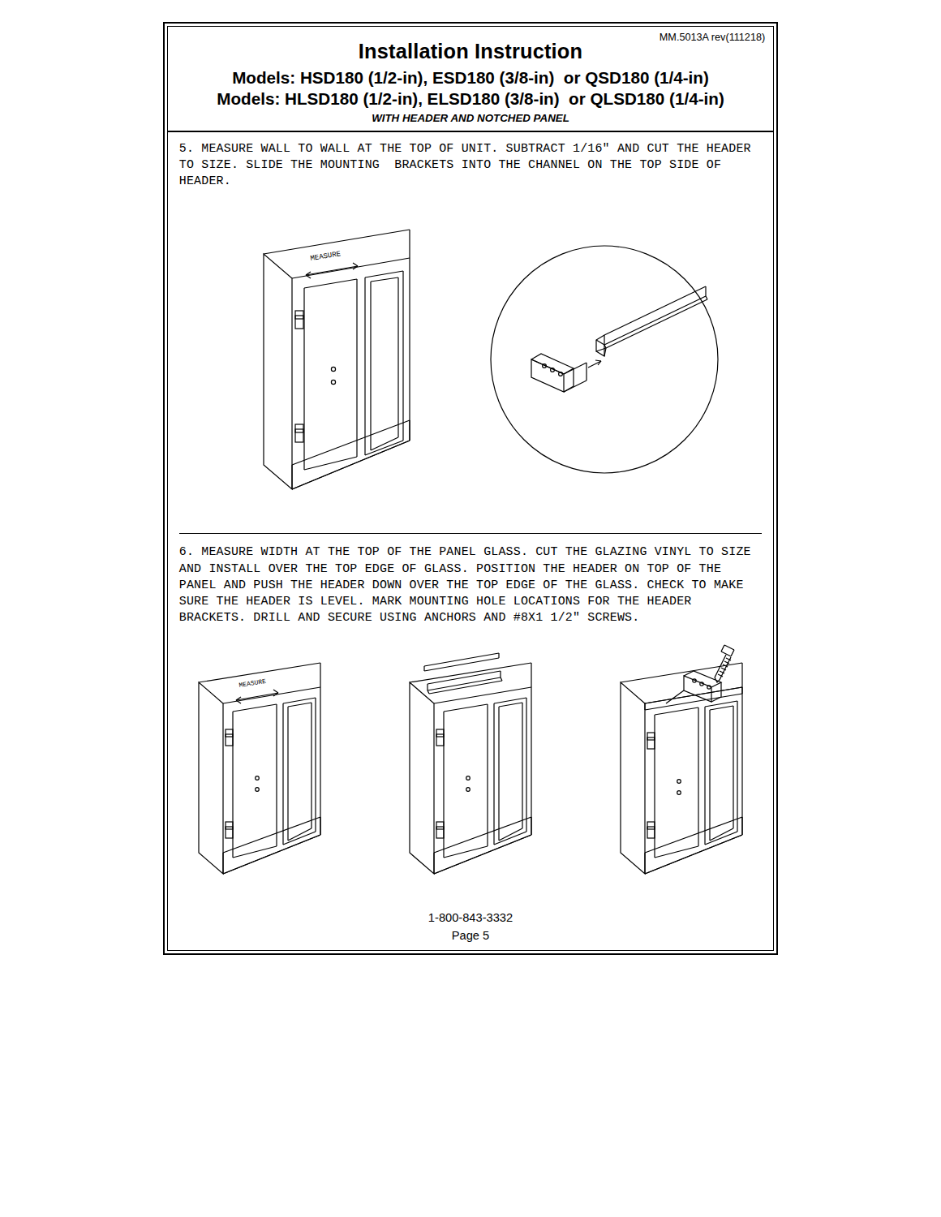MM.5013A rev(111218)
Installation Instruction
Models: HSD180 (1/2-in), ESD180 (3/8-in) or QSD180 (1/4-in)
Models: HLSD180 (1/2-in), ELSD180 (3/8-in) or QLSD180 (1/4-in)
WITH HEADER AND NOTCHED PANEL
5. Measure wall to wall at the top of unit. Subtract 1/16" and cut the header to size. Slide the mounting brackets into the channel on the top side of header.
MEASURE
6. Measure width at the top of the panel glass. Cut the glazing vinyl to size and install over the top edge of glass. Position the header on top of the panel and push the header down over the top edge of the glass. check to make sure the header is level. Mark mounting hole locations for the header brackets. Drill and secure using anchors and #8x1 1/2" screws.
MEASURE
1-800-843-3332
Page 5